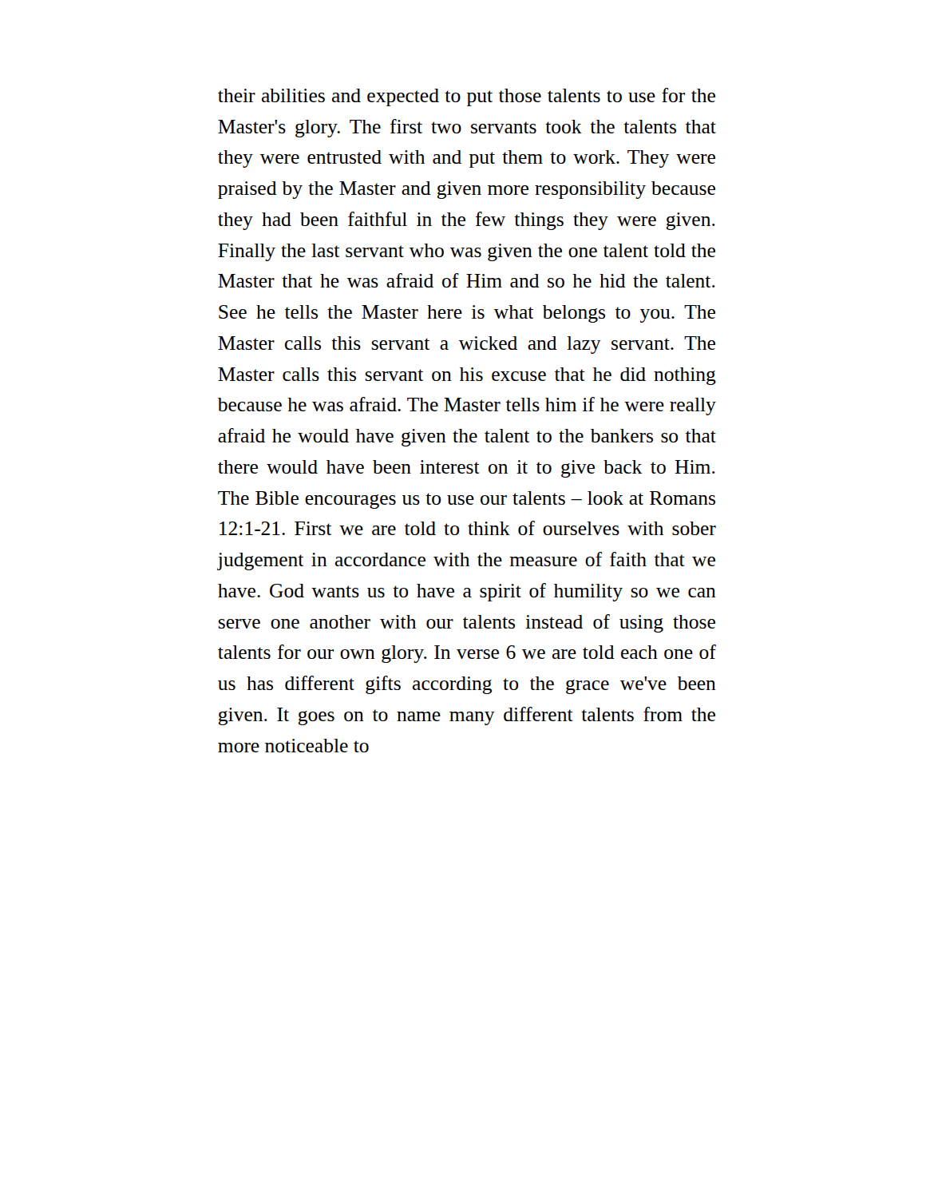their abilities and expected to put those talents to use for the Master's glory. The first two servants took the talents that they were entrusted with and put them to work. They were praised by the Master and given more responsibility because they had been faithful in the few things they were given. Finally the last servant who was given the one talent told the Master that he was afraid of Him and so he hid the talent. See he tells the Master here is what belongs to you. The Master calls this servant a wicked and lazy servant. The Master calls this servant on his excuse that he did nothing because he was afraid. The Master tells him if he were really afraid he would have given the talent to the bankers so that there would have been interest on it to give back to Him. The Bible encourages us to use our talents – look at Romans 12:1-21. First we are told to think of ourselves with sober judgement in accordance with the measure of faith that we have. God wants us to have a spirit of humility so we can serve one another with our talents instead of using those talents for our own glory. In verse 6 we are told each one of us has different gifts according to the grace we've been given. It goes on to name many different talents from the more noticeable to